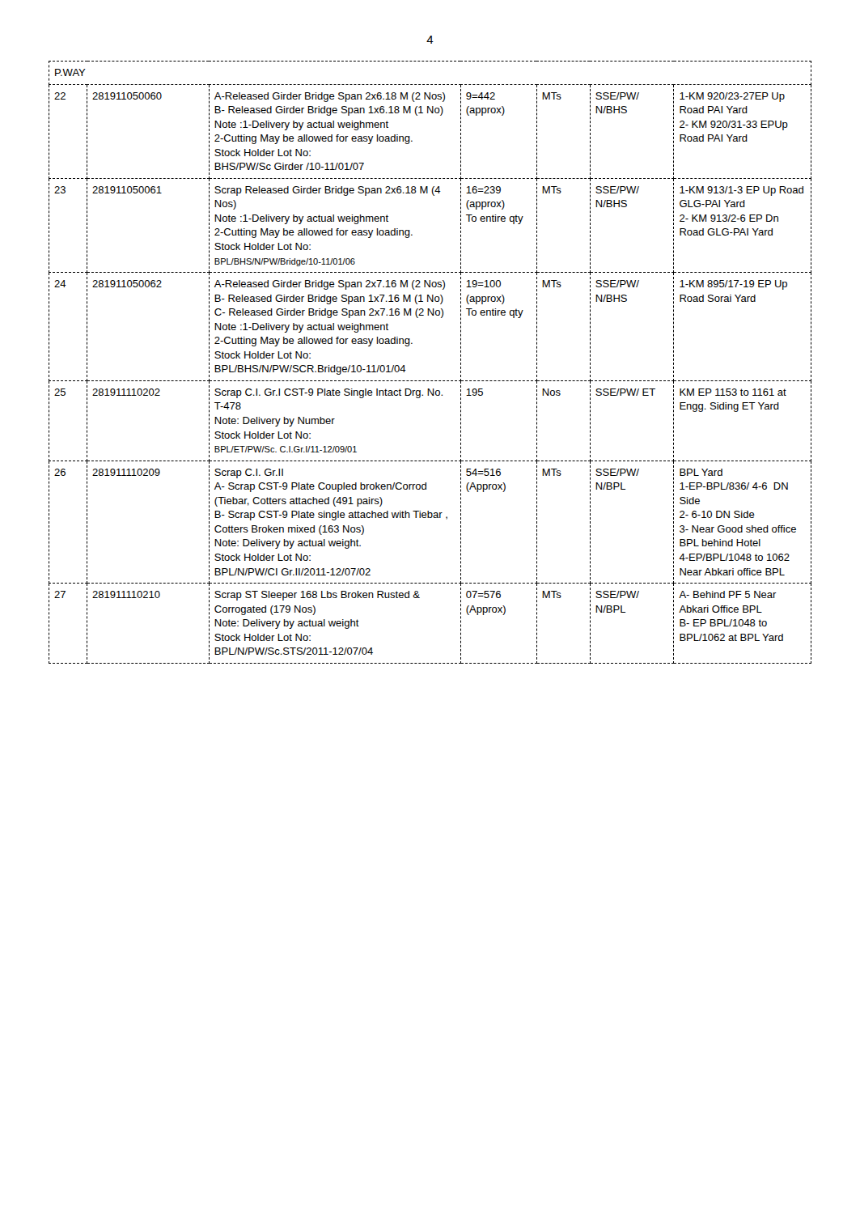4
| P.WAY |
| 22 | 281911050060 | A-Released Girder Bridge Span 2x6.18 M (2 Nos) B- Released Girder Bridge Span 1x6.18 M (1 No) Note :1-Delivery by actual weighment 2-Cutting May be allowed for easy loading. Stock Holder Lot No: BHS/PW/Sc Girder /10-11/01/07 | 9=442 (approx) | MTs | SSE/PW/ N/BHS | 1-KM 920/23-27EP Up Road PAI Yard 2- KM 920/31-33 EPUp Road PAI Yard |
| 23 | 281911050061 | Scrap Released Girder Bridge Span 2x6.18 M (4 Nos) Note :1-Delivery by actual weighment 2-Cutting May be allowed for easy loading. Stock Holder Lot No: BPL/BHS/N/PW/Bridge/10-11/01/06 | 16=239 (approx) To entire qty | MTs | SSE/PW/ N/BHS | 1-KM 913/1-3 EP Up Road GLG-PAI Yard 2- KM 913/2-6 EP Dn Road GLG-PAI Yard |
| 24 | 281911050062 | A-Released Girder Bridge Span 2x7.16 M (2 Nos) B- Released Girder Bridge Span 1x7.16 M (1 No) C- Released Girder Bridge Span 2x7.16 M (2 No) Note :1-Delivery by actual weighment 2-Cutting May be allowed for easy loading. Stock Holder Lot No: BPL/BHS/N/PW/SCR.Bridge/10-11/01/04 | 19=100 (approx) To entire qty | MTs | SSE/PW/ N/BHS | 1-KM 895/17-19 EP Up Road Sorai Yard |
| 25 | 281911110202 | Scrap C.I. Gr.I CST-9 Plate Single Intact Drg. No. T-478 Note: Delivery by Number Stock Holder Lot No: BPL/ET/PW/Sc. C.I.Gr.I/11-12/09/01 | 195 | Nos | SSE/PW/ ET | KM EP 1153 to 1161 at Engg. Siding ET Yard |
| 26 | 281911110209 | Scrap C.I. Gr.II A- Scrap CST-9 Plate Coupled broken/Corrod (Tiebar, Cotters attached (491 pairs) B- Scrap CST-9 Plate single attached with Tiebar , Cotters Broken mixed (163 Nos) Note: Delivery by actual weight. Stock Holder Lot No: BPL/N/PW/CI Gr.II/2011-12/07/02 | 54=516 (Approx) | MTs | SSE/PW/ N/BPL | BPL Yard 1-EP-BPL/836/ 4-6 DN Side 2- 6-10 DN Side 3- Near Good shed office BPL behind Hotel 4-EP/BPL/1048 to 1062 Near Abkari office BPL |
| 27 | 281911110210 | Scrap ST Sleeper 168 Lbs Broken Rusted & Corrogated (179 Nos) Note: Delivery by actual weight Stock Holder Lot No: BPL/N/PW/Sc.STS/2011-12/07/04 | 07=576 (Approx) | MTs | SSE/PW/ N/BPL | A- Behind PF 5 Near Abkari Office BPL B- EP BPL/1048 to BPL/1062 at BPL Yard |